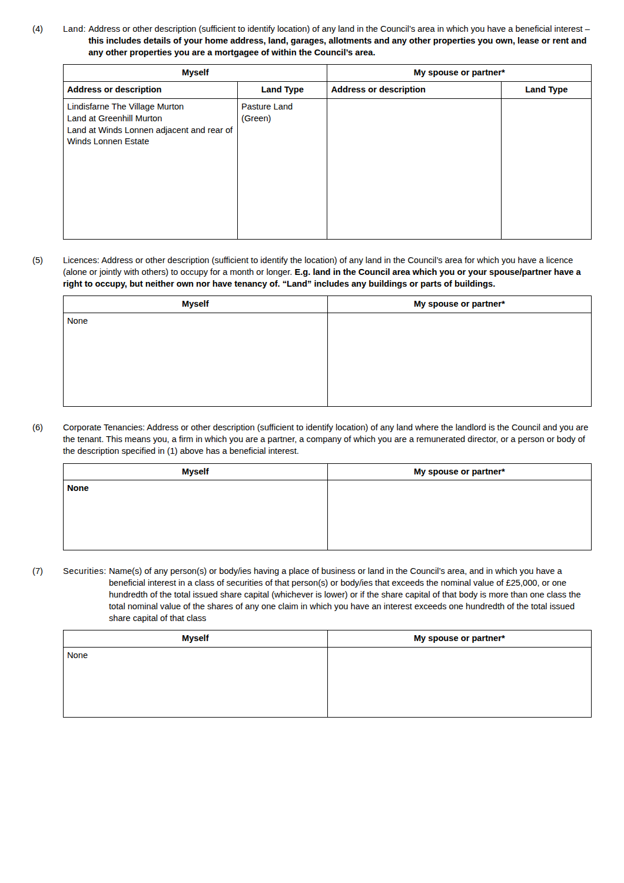(4)
Land:
Address or other description (sufficient to identify location) of any land in the Council’s area in which you have a beneficial interest – this includes details of your home address, land, garages, allotments and any other properties you own, lease or rent and any other properties you are a mortgagee of within the Council’s area.
| Myself | My spouse or partner* |
| --- | --- |
| Address or description | Land Type | Address or description | Land Type |
| Lindisfarne The Village Murton Land at Greenhill Murton Land at Winds Lonnen adjacent and rear of Winds Lonnen Estate | Pasture Land (Green) | | |
(5)
Licences: Address or other description (sufficient to identify the location) of any land in the Council’s area for which you have a licence (alone or jointly with others) to occupy for a month or longer. E.g. land in the Council area which you or your spouse/partner have a right to occupy, but neither own nor have tenancy of. “Land” includes any buildings or parts of buildings.
| Myself | My spouse or partner* |
| --- | --- |
| None | |
(6)
Corporate Tenancies: Address or other description (sufficient to identify location) of any land where the landlord is the Council and you are the tenant. This means you, a firm in which you are a partner, a company of which you are a remunerated director, or a person or body of the description specified in (1) above has a beneficial interest.
| Myself | My spouse or partner* |
| --- | --- |
| None | |
(7)
Securities:
Name(s) of any person(s) or body/ies having a place of business or land in the Council’s area, and in which you have a beneficial interest in a class of securities of that person(s) or body/ies that exceeds the nominal value of £25,000, or one hundredth of the total issued share capital (whichever is lower) or if the share capital of that body is more than one class the total nominal value of the shares of any one claim in which you have an interest exceeds one hundredth of the total issued share capital of that class
| Myself | My spouse or partner* |
| --- | --- |
| None | |